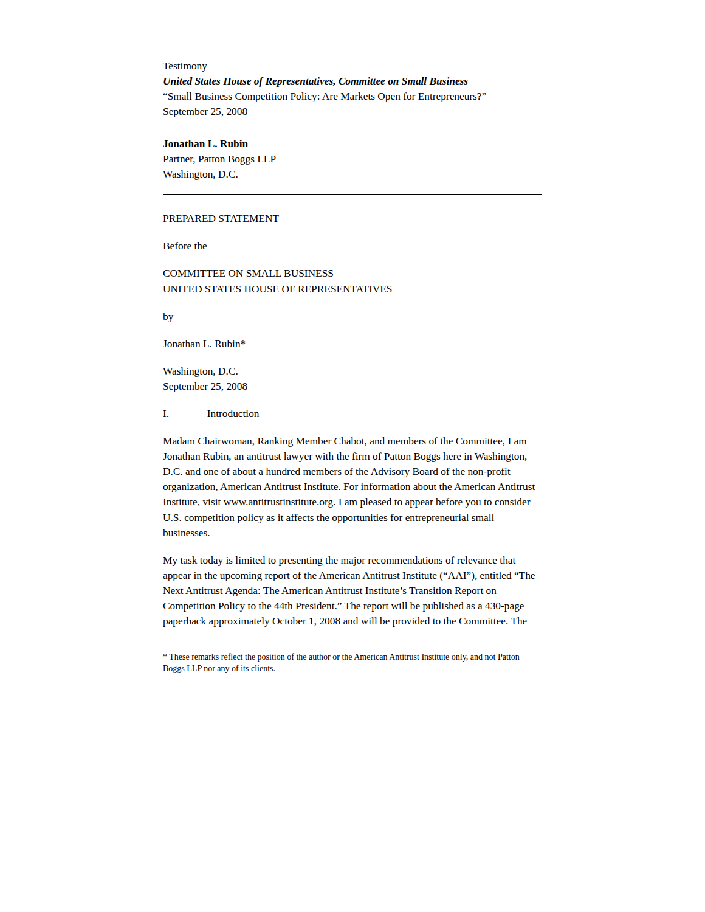Testimony
United States House of Representatives, Committee on Small Business
“Small Business Competition Policy: Are Markets Open for Entrepreneurs?”
September 25, 2008
Jonathan L. Rubin
Partner, Patton Boggs LLP
Washington, D.C.
PREPARED STATEMENT
Before the
COMMITTEE ON SMALL BUSINESS
UNITED STATES HOUSE OF REPRESENTATIVES
by
Jonathan L. Rubin*
Washington, D.C.
September 25, 2008
I. Introduction
Madam Chairwoman, Ranking Member Chabot, and members of the Committee, I am Jonathan Rubin, an antitrust lawyer with the firm of Patton Boggs here in Washington, D.C. and one of about a hundred members of the Advisory Board of the non-profit organization, American Antitrust Institute. For information about the American Antitrust Institute, visit www.antitrustinstitute.org. I am pleased to appear before you to consider U.S. competition policy as it affects the opportunities for entrepreneurial small businesses.
My task today is limited to presenting the major recommendations of relevance that appear in the upcoming report of the American Antitrust Institute (“AAI”), entitled “The Next Antitrust Agenda: The American Antitrust Institute’s Transition Report on Competition Policy to the 44th President.” The report will be published as a 430-page paperback approximately October 1, 2008 and will be provided to the Committee. The
* These remarks reflect the position of the author or the American Antitrust Institute only, and not Patton Boggs LLP nor any of its clients.